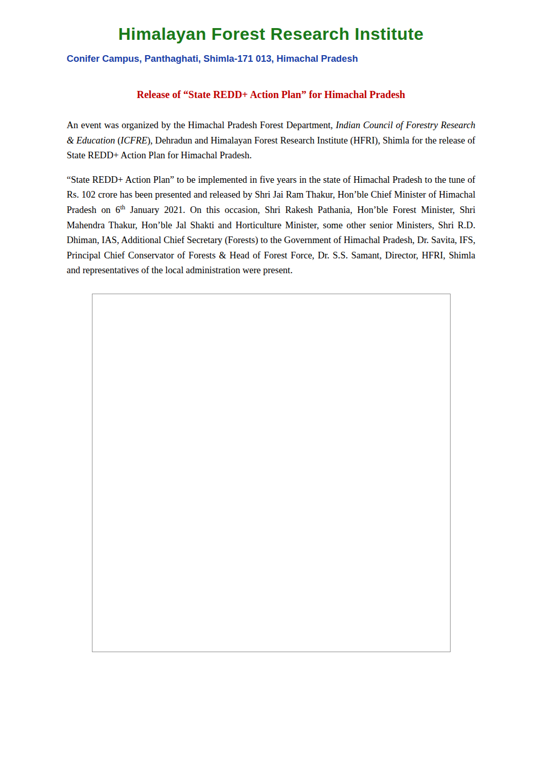Himalayan Forest Research Institute
Conifer Campus, Panthaghati, Shimla-171 013, Himachal Pradesh
Release of “State REDD+ Action Plan” for Himachal Pradesh
An event was organized by the Himachal Pradesh Forest Department, Indian Council of Forestry Research & Education (ICFRE), Dehradun and Himalayan Forest Research Institute (HFRI), Shimla for the release of State REDD+ Action Plan for Himachal Pradesh.
“State REDD+ Action Plan” to be implemented in five years in the state of Himachal Pradesh to the tune of Rs. 102 crore has been presented and released by Shri Jai Ram Thakur, Hon’ble Chief Minister of Himachal Pradesh on 6th January 2021. On this occasion, Shri Rakesh Pathania, Hon’ble Forest Minister, Shri Mahendra Thakur, Hon’ble Jal Shakti and Horticulture Minister, some other senior Ministers, Shri R.D. Dhiman, IAS, Additional Chief Secretary (Forests) to the Government of Himachal Pradesh, Dr. Savita, IFS, Principal Chief Conservator of Forests & Head of Forest Force, Dr. S.S. Samant, Director, HFRI, Shimla and representatives of the local administration were present.